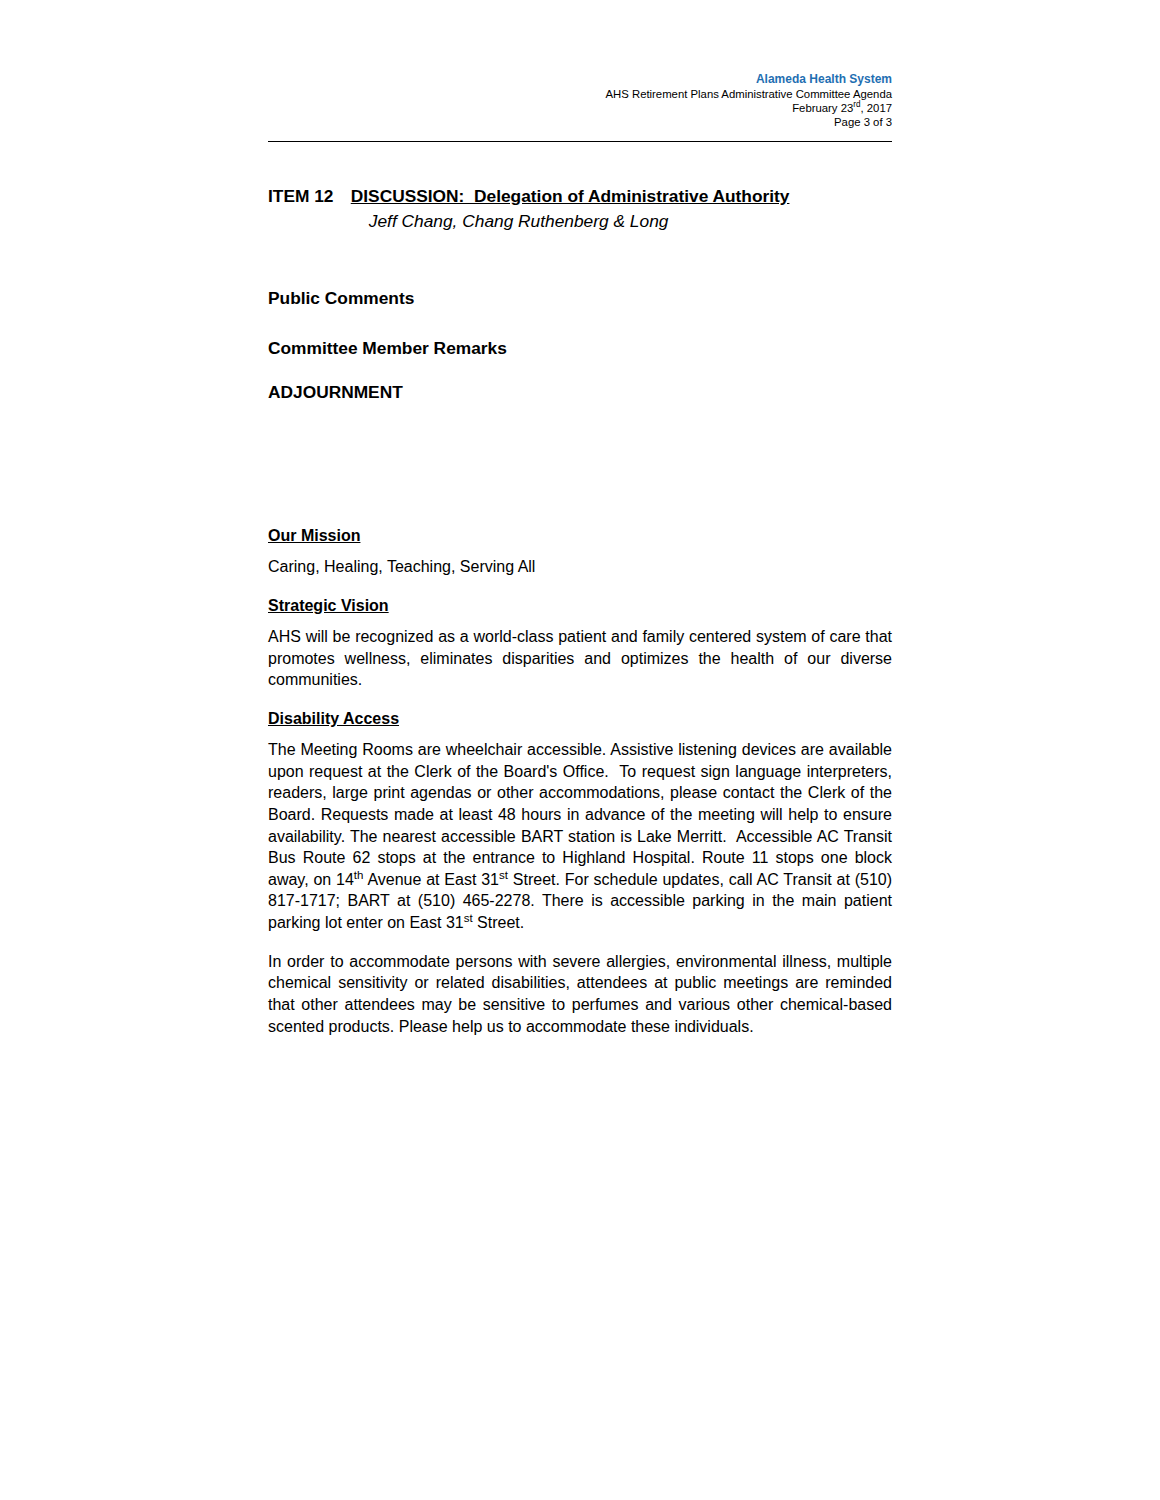Alameda Health System
AHS Retirement Plans Administrative Committee Agenda
February 23rd, 2017
Page 3 of 3
ITEM 12 DISCUSSION: Delegation of Administrative Authority
Jeff Chang, Chang Ruthenberg & Long
Public Comments
Committee Member Remarks
ADJOURNMENT
Our Mission
Caring, Healing, Teaching, Serving All
Strategic Vision
AHS will be recognized as a world-class patient and family centered system of care that promotes wellness, eliminates disparities and optimizes the health of our diverse communities.
Disability Access
The Meeting Rooms are wheelchair accessible. Assistive listening devices are available upon request at the Clerk of the Board's Office. To request sign language interpreters, readers, large print agendas or other accommodations, please contact the Clerk of the Board. Requests made at least 48 hours in advance of the meeting will help to ensure availability. The nearest accessible BART station is Lake Merritt. Accessible AC Transit Bus Route 62 stops at the entrance to Highland Hospital. Route 11 stops one block away, on 14th Avenue at East 31st Street. For schedule updates, call AC Transit at (510) 817-1717; BART at (510) 465-2278. There is accessible parking in the main patient parking lot enter on East 31st Street.
In order to accommodate persons with severe allergies, environmental illness, multiple chemical sensitivity or related disabilities, attendees at public meetings are reminded that other attendees may be sensitive to perfumes and various other chemical-based scented products. Please help us to accommodate these individuals.